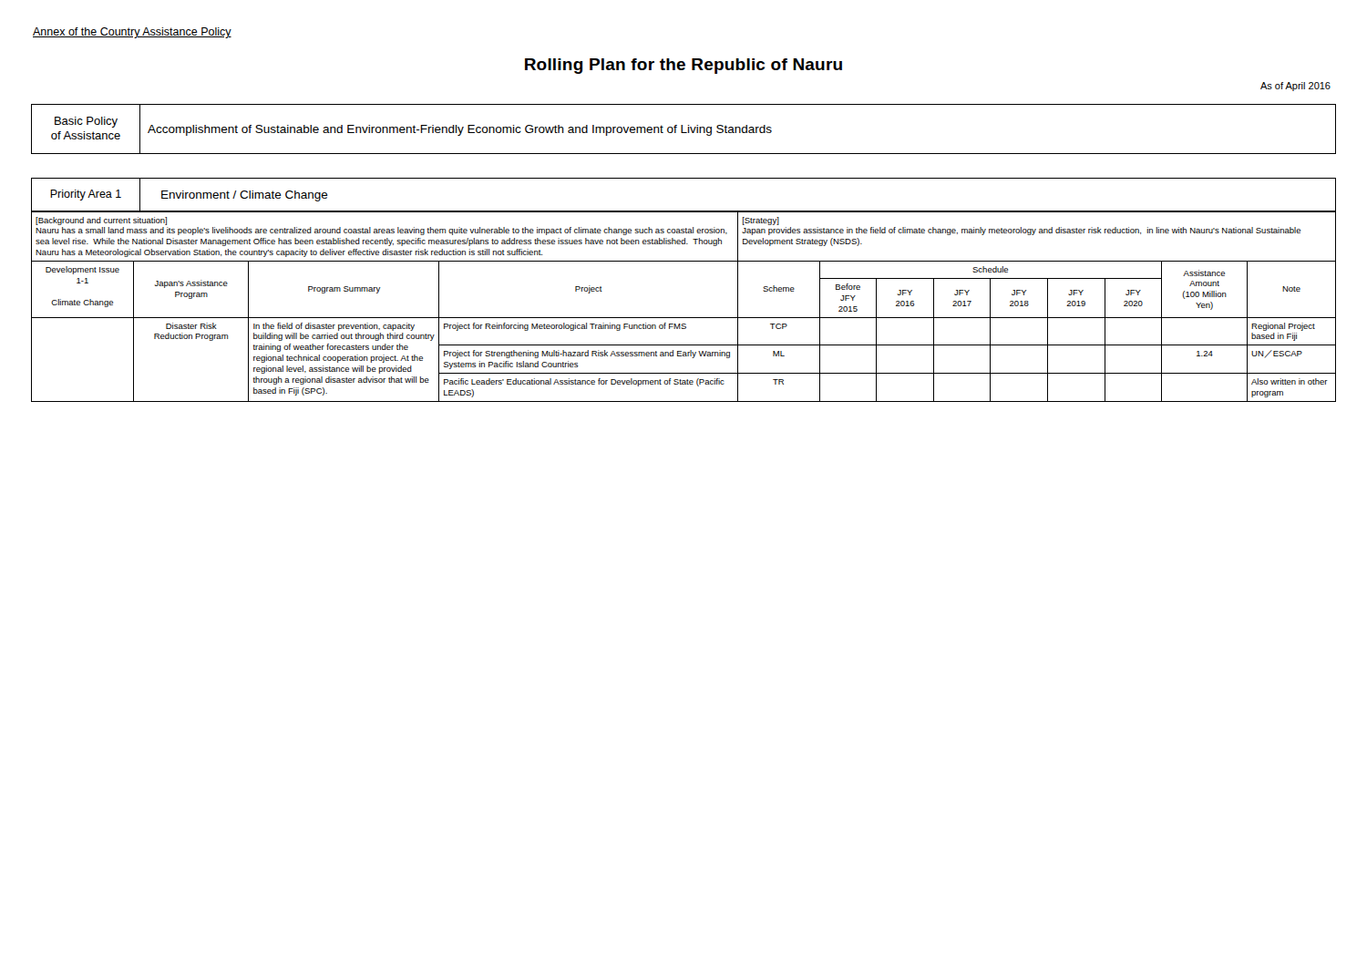Annex of the Country Assistance Policy
Rolling Plan for the Republic of Nauru
As of April 2016
| Basic Policy of Assistance | Accomplishment of Sustainable and Environment-Friendly Economic Growth and Improvement of Living Standards |
| Priority Area 1 | Environment / Climate Change |
| [Background and current situation] Nauru has a small land mass and its people's livelihoods are centralized around coastal areas leaving them quite vulnerable to the impact of climate change such as coastal erosion, sea level rise. While the National Disaster Management Office has been established recently, specific measures/plans to address these issues have not been established. Though Nauru has a Meteorological Observation Station, the country's capacity to deliver effective disaster risk reduction is still not sufficient. | [Strategy] Japan provides assistance in the field of climate change, mainly meteorology and disaster risk reduction, in line with Nauru's National Sustainable Development Strategy (NSDS). |
| Development Issue 1-1 Climate Change | Japan's Assistance Program | Program Summary | Project | Scheme | Schedule | Assistance Amount (100 Million Yen) | Note |
| Before JFY 2015 | JFY 2016 | JFY 2017 | JFY 2018 | JFY 2019 | JFY 2020 |
| | Disaster Risk Reduction Program | In the field of disaster prevention, capacity building will be carried out through third country training of weather forecasters under the regional technical cooperation project. At the regional level, assistance will be provided through a regional disaster advisor that will be based in Fiji (SPC). | Project for Reinforcing Meteorological Training Function of FMS | TCP | | | | | | | | Regional Project based in Fiji |
| Project for Strengthening Multi-hazard Risk Assessment and Early Warning Systems in Pacific Island Countries | ML | | | | | | | 1.24 | UN／ESCAP |
| Pacific Leaders' Educational Assistance for Development of State (Pacific LEADS) | TR | | | | | | | | Also written in other program |